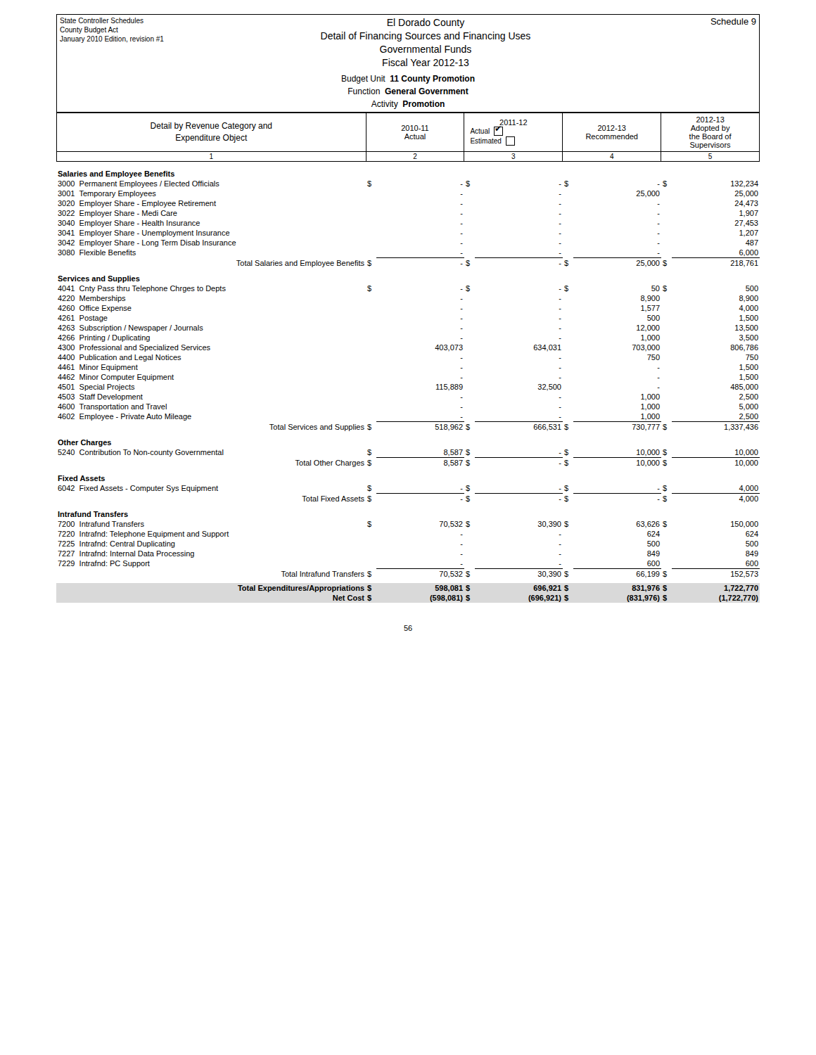| State Controller Schedules County Budget Act January 2010 Edition, revision #1 | El Dorado County Detail of Financing Sources and Financing Uses Governmental Funds Fiscal Year 2012-13 | Schedule 9 |
| Budget Unit 11 County Promotion Function General Government Activity Promotion |
| Detail by Revenue Category and Expenditure Object | 2010-11 Actual | 2011-12 Actual Estimated | 2012-13 Recommended | 2012-13 Adopted by the Board of Supervisors |
| 1 | 2 | 3 | 4 | 5 |
| Salaries and Employee Benefits |
| 3000 Permanent Employees / Elected Officials | $ | - | $ | - | $ | - | $ | 132,234 |
| 3001 Temporary Employees | | - | | - | | 25,000 | | 25,000 |
| 3020 Employer Share - Employee Retirement | | - | | - | | - | | 24,473 |
| 3022 Employer Share - Medi Care | | - | | - | | - | | 1,907 |
| 3040 Employer Share - Health Insurance | | - | | - | | - | | 27,453 |
| 3041 Employer Share - Unemployment Insurance | | - | | - | | - | | 1,207 |
| 3042 Employer Share - Long Term Disab Insurance | | - | | - | | - | | 487 |
| 3080 Flexible Benefits | | - | | - | | - | | 6,000 |
| Total Salaries and Employee Benefits | $ | - | $ | - | $ | 25,000 | $ | 218,761 |
| Services and Supplies |
| 4041 Cnty Pass thru Telephone Chrges to Depts | $ | - | $ | - | $ | 50 | $ | 500 |
| 4220 Memberships | | - | | - | | 8,900 | | 8,900 |
| 4260 Office Expense | | - | | - | | 1,577 | | 4,000 |
| 4261 Postage | | - | | - | | 500 | | 1,500 |
| 4263 Subscription / Newspaper / Journals | | - | | - | | 12,000 | | 13,500 |
| 4266 Printing / Duplicating | | - | | - | | 1,000 | | 3,500 |
| 4300 Professional and Specialized Services | | 403,073 | | 634,031 | | 703,000 | | 806,786 |
| 4400 Publication and Legal Notices | | - | | - | | 750 | | 750 |
| 4461 Minor Equipment | | - | | - | | - | | 1,500 |
| 4462 Minor Computer Equipment | | - | | - | | - | | 1,500 |
| 4501 Special Projects | | 115,889 | | 32,500 | | - | | 485,000 |
| 4503 Staff Development | | - | | - | | 1,000 | | 2,500 |
| 4600 Transportation and Travel | | - | | - | | 1,000 | | 5,000 |
| 4602 Employee - Private Auto Mileage | | - | | - | | 1,000 | | 2,500 |
| Total Services and Supplies | $ | 518,962 | $ | 666,531 | $ | 730,777 | $ | 1,337,436 |
| Other Charges |
| 5240 Contribution To Non-county Governmental | $ | 8,587 | $ | - | $ | 10,000 | $ | 10,000 |
| Total Other Charges | $ | 8,587 | $ | - | $ | 10,000 | $ | 10,000 |
| Fixed Assets |
| 6042 Fixed Assets - Computer Sys Equipment | $ | - | $ | - | $ | - | $ | 4,000 |
| Total Fixed Assets | $ | - | $ | - | $ | - | $ | 4,000 |
| Intrafund Transfers |
| 7200 Intrafund Transfers | $ | 70,532 | $ | 30,390 | $ | 63,626 | $ | 150,000 |
| 7220 Intrafnd: Telephone Equipment and Support | | - | | - | | 624 | | 624 |
| 7225 Intrafnd: Central Duplicating | | - | | - | | 500 | | 500 |
| 7227 Intrafnd: Internal Data Processing | | - | | - | | 849 | | 849 |
| 7229 Intrafnd: PC Support | | - | | - | | 600 | | 600 |
| Total Intrafund Transfers | $ | 70,532 | $ | 30,390 | $ | 66,199 | $ | 152,573 |
| Total Expenditures/Appropriations | $ | 598,081 | $ | 696,921 | $ | 831,976 | $ | 1,722,770 |
| Net Cost | $ | (598,081) | $ | (696,921) | $ | (831,976) | $ | (1,722,770) |
56